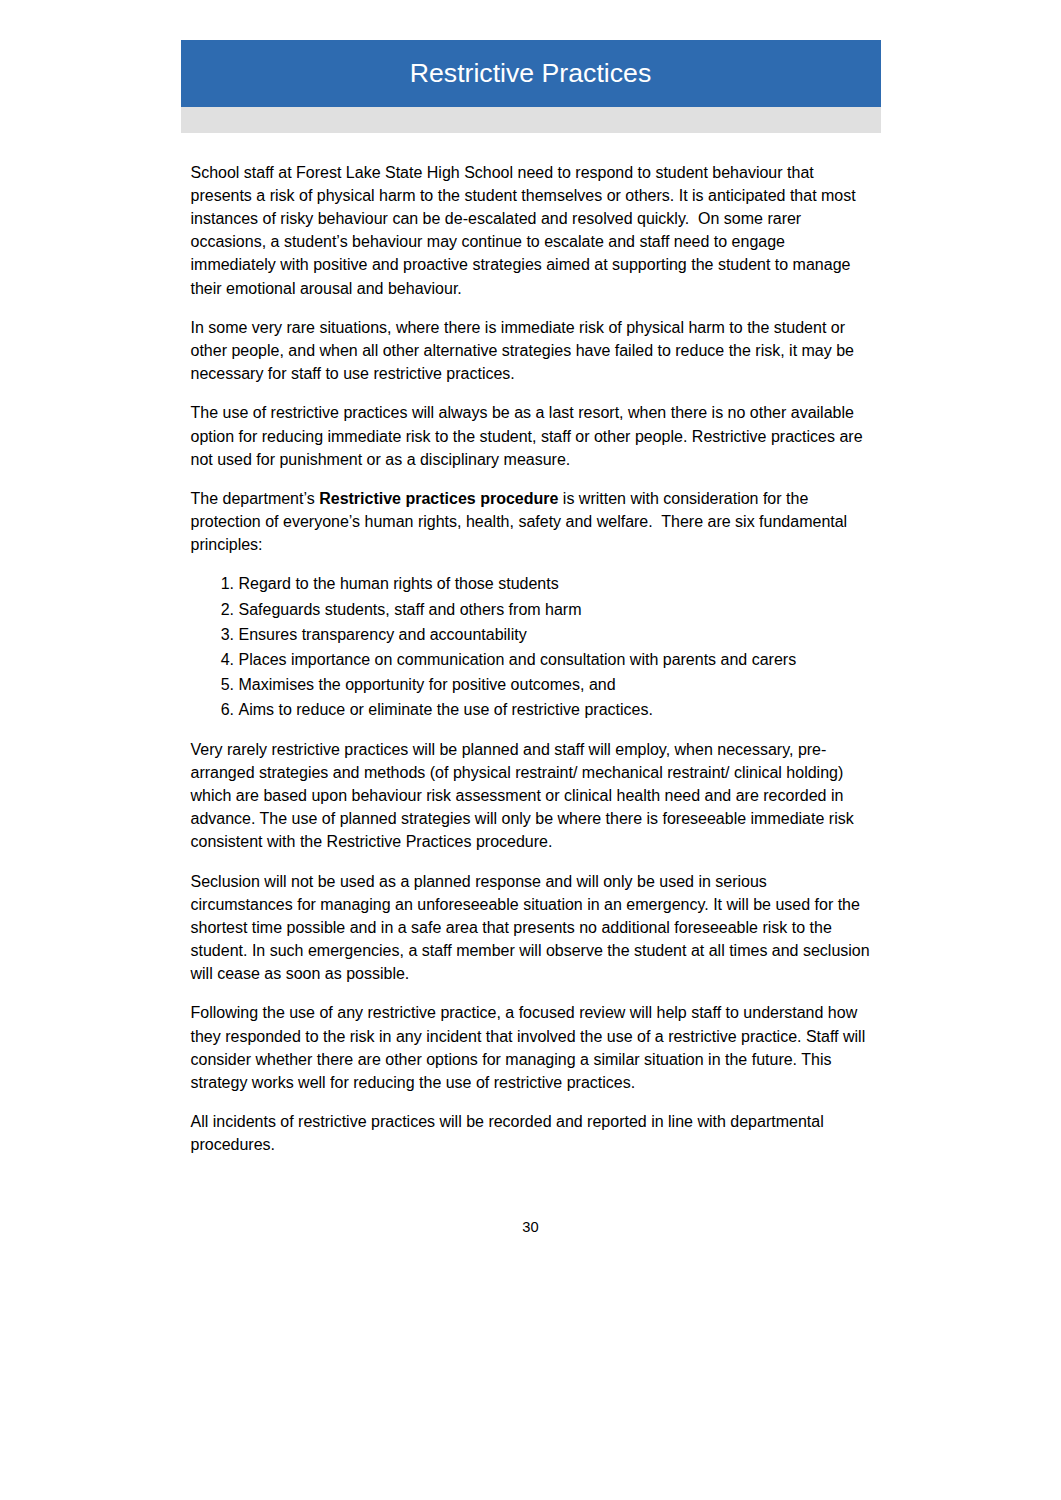Restrictive Practices
School staff at Forest Lake State High School need to respond to student behaviour that presents a risk of physical harm to the student themselves or others. It is anticipated that most instances of risky behaviour can be de-escalated and resolved quickly. On some rarer occasions, a student’s behaviour may continue to escalate and staff need to engage immediately with positive and proactive strategies aimed at supporting the student to manage their emotional arousal and behaviour.
In some very rare situations, where there is immediate risk of physical harm to the student or other people, and when all other alternative strategies have failed to reduce the risk, it may be necessary for staff to use restrictive practices.
The use of restrictive practices will always be as a last resort, when there is no other available option for reducing immediate risk to the student, staff or other people. Restrictive practices are not used for punishment or as a disciplinary measure.
The department’s Restrictive practices procedure is written with consideration for the protection of everyone’s human rights, health, safety and welfare. There are six fundamental principles:
Regard to the human rights of those students
Safeguards students, staff and others from harm
Ensures transparency and accountability
Places importance on communication and consultation with parents and carers
Maximises the opportunity for positive outcomes, and
Aims to reduce or eliminate the use of restrictive practices.
Very rarely restrictive practices will be planned and staff will employ, when necessary, pre-arranged strategies and methods (of physical restraint/ mechanical restraint/ clinical holding) which are based upon behaviour risk assessment or clinical health need and are recorded in advance. The use of planned strategies will only be where there is foreseeable immediate risk consistent with the Restrictive Practices procedure.
Seclusion will not be used as a planned response and will only be used in serious circumstances for managing an unforeseeable situation in an emergency. It will be used for the shortest time possible and in a safe area that presents no additional foreseeable risk to the student. In such emergencies, a staff member will observe the student at all times and seclusion will cease as soon as possible.
Following the use of any restrictive practice, a focused review will help staff to understand how they responded to the risk in any incident that involved the use of a restrictive practice. Staff will consider whether there are other options for managing a similar situation in the future. This strategy works well for reducing the use of restrictive practices.
All incidents of restrictive practices will be recorded and reported in line with departmental procedures.
30